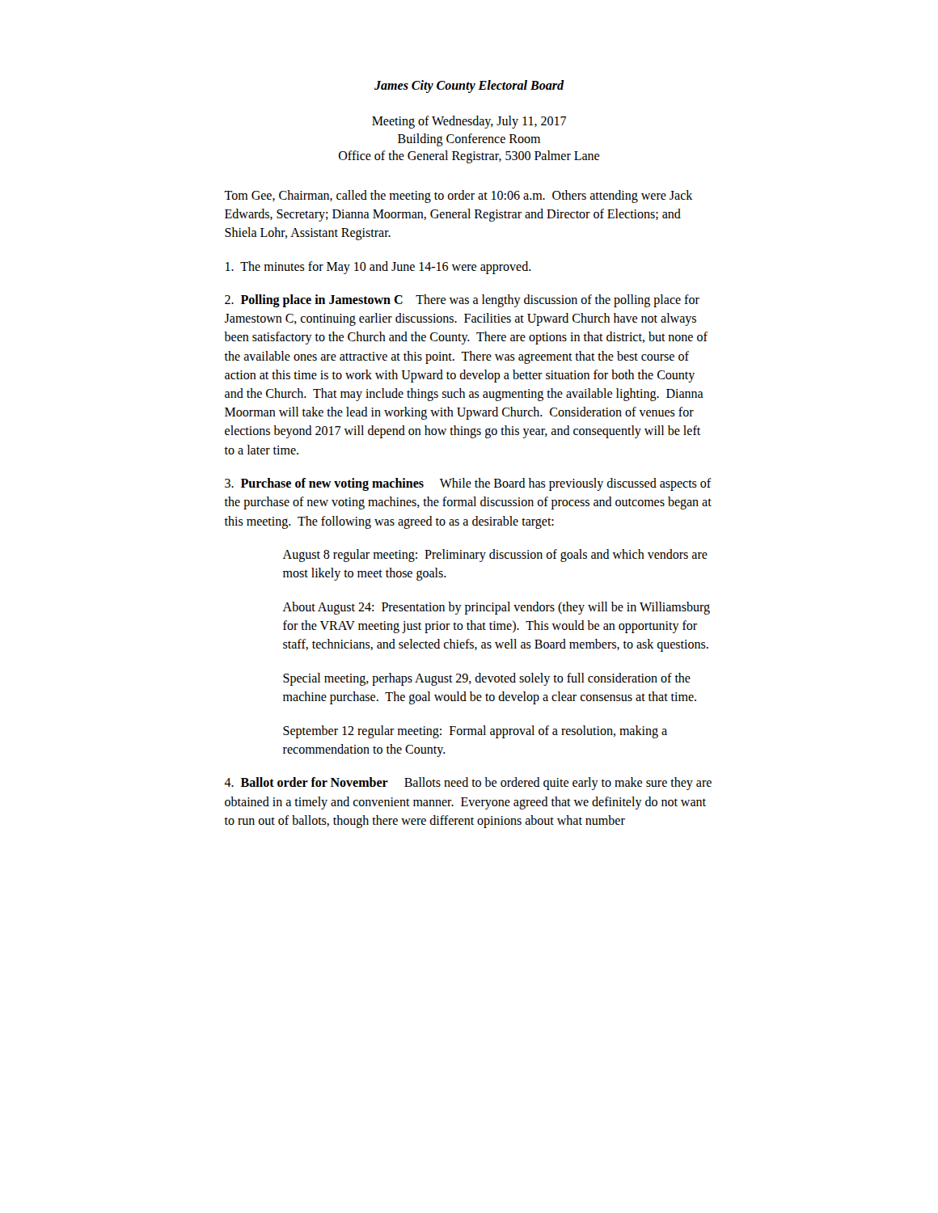James City County Electoral Board
Meeting of Wednesday, July 11, 2017
Building Conference Room
Office of the General Registrar, 5300 Palmer Lane
Tom Gee, Chairman, called the meeting to order at 10:06 a.m. Others attending were Jack Edwards, Secretary; Dianna Moorman, General Registrar and Director of Elections; and Shiela Lohr, Assistant Registrar.
1. The minutes for May 10 and June 14-16 were approved.
2. Polling place in Jamestown C There was a lengthy discussion of the polling place for Jamestown C, continuing earlier discussions. Facilities at Upward Church have not always been satisfactory to the Church and the County. There are options in that district, but none of the available ones are attractive at this point. There was agreement that the best course of action at this time is to work with Upward to develop a better situation for both the County and the Church. That may include things such as augmenting the available lighting. Dianna Moorman will take the lead in working with Upward Church. Consideration of venues for elections beyond 2017 will depend on how things go this year, and consequently will be left to a later time.
3. Purchase of new voting machines While the Board has previously discussed aspects of the purchase of new voting machines, the formal discussion of process and outcomes began at this meeting. The following was agreed to as a desirable target:
August 8 regular meeting: Preliminary discussion of goals and which vendors are most likely to meet those goals.
About August 24: Presentation by principal vendors (they will be in Williamsburg for the VRAV meeting just prior to that time). This would be an opportunity for staff, technicians, and selected chiefs, as well as Board members, to ask questions.
Special meeting, perhaps August 29, devoted solely to full consideration of the machine purchase. The goal would be to develop a clear consensus at that time.
September 12 regular meeting: Formal approval of a resolution, making a recommendation to the County.
4. Ballot order for November Ballots need to be ordered quite early to make sure they are obtained in a timely and convenient manner. Everyone agreed that we definitely do not want to run out of ballots, though there were different opinions about what number